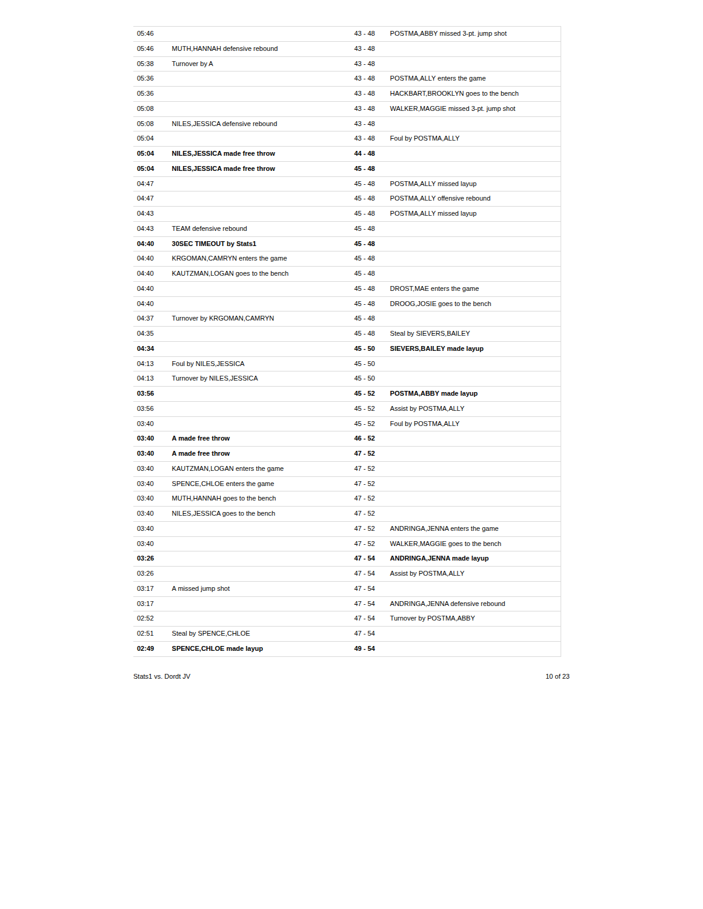| 05:46 | | 43 - 48 | POSTMA,ABBY missed 3-pt. jump shot | |
| 05:46 | MUTH,HANNAH defensive rebound | 43 - 48 | | |
| 05:38 | Turnover by A | 43 - 48 | | |
| 05:36 | | 43 - 48 | POSTMA,ALLY enters the game | |
| 05:36 | | 43 - 48 | HACKBART,BROOKLYN goes to the bench | |
| 05:08 | | 43 - 48 | WALKER,MAGGIE missed 3-pt. jump shot | |
| 05:08 | NILES,JESSICA defensive rebound | 43 - 48 | | |
| 05:04 | | 43 - 48 | Foul by POSTMA,ALLY | |
| 05:04 | NILES,JESSICA made free throw | 44 - 48 | | |
| 05:04 | NILES,JESSICA made free throw | 45 - 48 | | |
| 04:47 | | 45 - 48 | POSTMA,ALLY missed layup | |
| 04:47 | | 45 - 48 | POSTMA,ALLY offensive rebound | |
| 04:43 | | 45 - 48 | POSTMA,ALLY missed layup | |
| 04:43 | TEAM defensive rebound | 45 - 48 | | |
| 04:40 | 30SEC TIMEOUT by Stats1 | 45 - 48 | | |
| 04:40 | KRGOMAN,CAMRYN enters the game | 45 - 48 | | |
| 04:40 | KAUTZMAN,LOGAN goes to the bench | 45 - 48 | | |
| 04:40 | | 45 - 48 | DROST,MAE enters the game | |
| 04:40 | | 45 - 48 | DROOG,JOSIE goes to the bench | |
| 04:37 | Turnover by KRGOMAN,CAMRYN | 45 - 48 | | |
| 04:35 | | 45 - 48 | Steal by SIEVERS,BAILEY | |
| 04:34 | | 45 - 50 | SIEVERS,BAILEY made layup | |
| 04:13 | Foul by NILES,JESSICA | 45 - 50 | | |
| 04:13 | Turnover by NILES,JESSICA | 45 - 50 | | |
| 03:56 | | 45 - 52 | POSTMA,ABBY made layup | |
| 03:56 | | 45 - 52 | Assist by POSTMA,ALLY | |
| 03:40 | | 45 - 52 | Foul by POSTMA,ALLY | |
| 03:40 | A made free throw | 46 - 52 | | |
| 03:40 | A made free throw | 47 - 52 | | |
| 03:40 | KAUTZMAN,LOGAN enters the game | 47 - 52 | | |
| 03:40 | SPENCE,CHLOE enters the game | 47 - 52 | | |
| 03:40 | MUTH,HANNAH goes to the bench | 47 - 52 | | |
| 03:40 | NILES,JESSICA goes to the bench | 47 - 52 | | |
| 03:40 | | 47 - 52 | ANDRINGA,JENNA enters the game | |
| 03:40 | | 47 - 52 | WALKER,MAGGIE goes to the bench | |
| 03:26 | | 47 - 54 | ANDRINGA,JENNA made layup | |
| 03:26 | | 47 - 54 | Assist by POSTMA,ALLY | |
| 03:17 | A missed jump shot | 47 - 54 | | |
| 03:17 | | 47 - 54 | ANDRINGA,JENNA defensive rebound | |
| 02:52 | | 47 - 54 | Turnover by POSTMA,ABBY | |
| 02:51 | Steal by SPENCE,CHLOE | 47 - 54 | | |
| 02:49 | SPENCE,CHLOE made layup | 49 - 54 | | |
Stats1 vs. Dordt JV
10 of 23